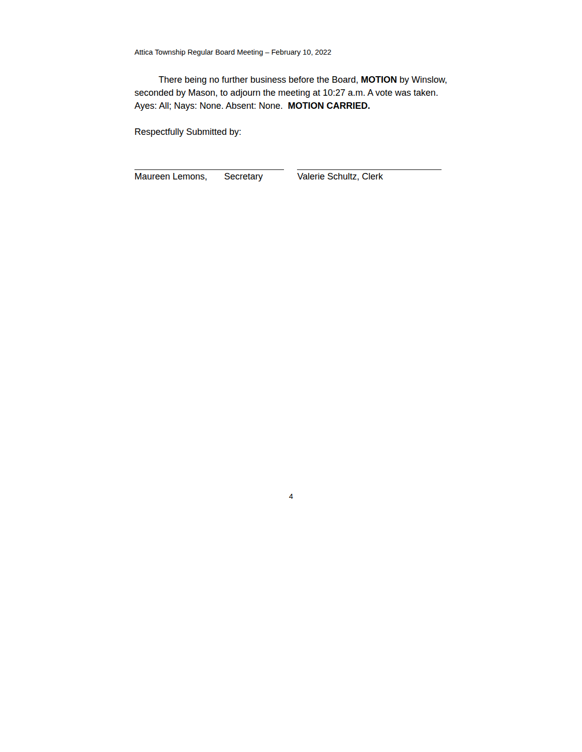Attica Township Regular Board Meeting – February 10, 2022
There being no further business before the Board, MOTION by Winslow, seconded by Mason, to adjourn the meeting at 10:27 a.m. A vote was taken. Ayes: All; Nays: None. Absent: None. MOTION CARRIED.
Respectfully Submitted by:
| Maureen Lemons, Secretary | | Valerie Schultz, Clerk |
4